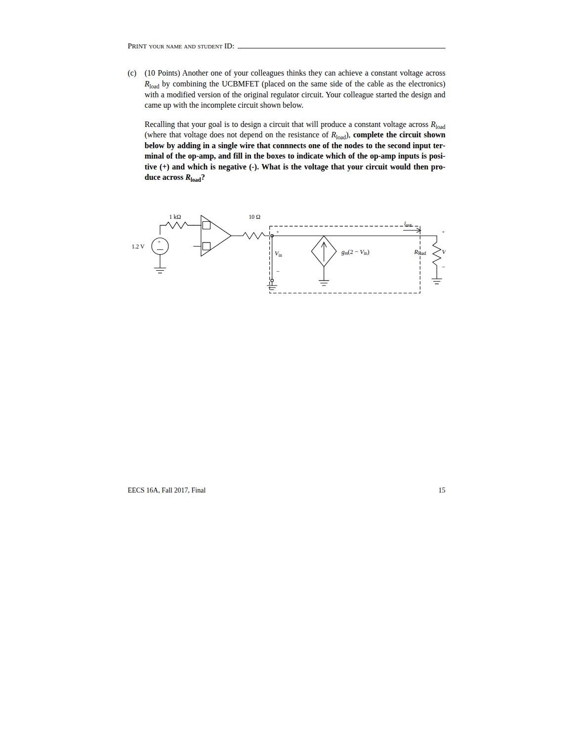PRINT your name and student ID:
(c)
(10 Points) Another one of your colleagues thinks they can achieve a constant voltage across Rload by combining the UCBMFET (placed on the same side of the cable as the electronics) with a modified version of the original regulator circuit. Your colleague started the design and came up with the incomplete circuit shown below.
Recalling that your goal is to design a circuit that will produce a constant voltage across Rload (where that voltage does not depend on the resistance of Rload), complete the circuit shown below by adding in a single wire that connnects one of the nodes to the second input terminal of the op-amp, and fill in the boxes to indicate which of the op-amp inputs is positive (+) and which is negative (-). What is the voltage that your circuit would then produce across Rload?
1 kΩ 10 Ω + 1.2 V + − Vin gm(2 − Vin) iout Rload Vload + −
EECS 16A, Fall 2017, Final 15